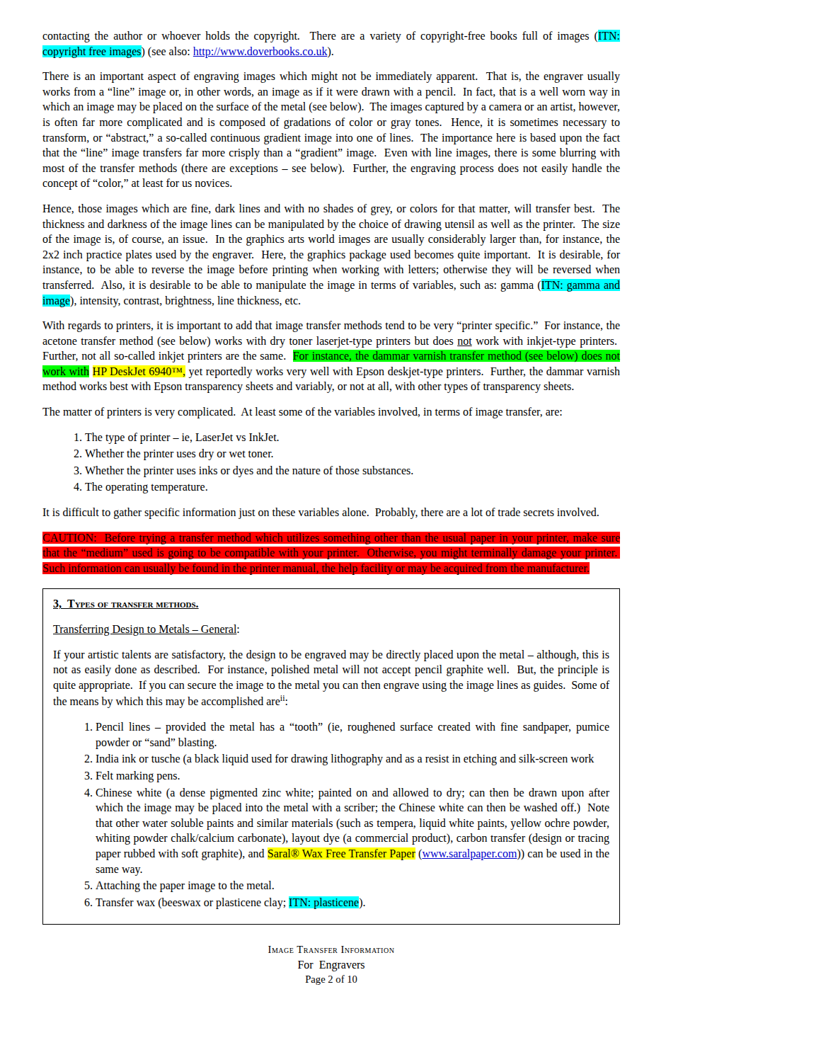contacting the author or whoever holds the copyright. There are a variety of copyright-free books full of images (ITN: copyright free images) (see also: http://www.doverbooks.co.uk).
There is an important aspect of engraving images which might not be immediately apparent. That is, the engraver usually works from a “line” image or, in other words, an image as if it were drawn with a pencil. In fact, that is a well worn way in which an image may be placed on the surface of the metal (see below). The images captured by a camera or an artist, however, is often far more complicated and is composed of gradations of color or gray tones. Hence, it is sometimes necessary to transform, or “abstract,” a so-called continuous gradient image into one of lines. The importance here is based upon the fact that the “line” image transfers far more crisply than a “gradient” image. Even with line images, there is some blurring with most of the transfer methods (there are exceptions – see below). Further, the engraving process does not easily handle the concept of “color,” at least for us novices.
Hence, those images which are fine, dark lines and with no shades of grey, or colors for that matter, will transfer best. The thickness and darkness of the image lines can be manipulated by the choice of drawing utensil as well as the printer. The size of the image is, of course, an issue. In the graphics arts world images are usually considerably larger than, for instance, the 2x2 inch practice plates used by the engraver. Here, the graphics package used becomes quite important. It is desirable, for instance, to be able to reverse the image before printing when working with letters; otherwise they will be reversed when transferred. Also, it is desirable to be able to manipulate the image in terms of variables, such as: gamma (ITN: gamma and image), intensity, contrast, brightness, line thickness, etc.
With regards to printers, it is important to add that image transfer methods tend to be very “printer specific.” For instance, the acetone transfer method (see below) works with dry toner laserjet-type printers but does not work with inkjet-type printers. Further, not all so-called inkjet printers are the same. For instance, the dammar varnish transfer method (see below) does not work with HP DeskJet 6940™, yet reportedly works very well with Epson deskjet-type printers. Further, the dammar varnish method works best with Epson transparency sheets and variably, or not at all, with other types of transparency sheets.
The matter of printers is very complicated. At least some of the variables involved, in terms of image transfer, are:
The type of printer – ie, LaserJet vs InkJet.
Whether the printer uses dry or wet toner.
Whether the printer uses inks or dyes and the nature of those substances.
The operating temperature.
It is difficult to gather specific information just on these variables alone. Probably, there are a lot of trade secrets involved.
CAUTION: Before trying a transfer method which utilizes something other than the usual paper in your printer, make sure that the “medium” used is going to be compatible with your printer. Otherwise, you might terminally damage your printer. Such information can usually be found in the printer manual, the help facility or may be acquired from the manufacturer.
3, Types of transfer methods.
Transferring Design to Metals – General:
If your artistic talents are satisfactory, the design to be engraved may be directly placed upon the metal – although, this is not as easily done as described. For instance, polished metal will not accept pencil graphite well. But, the principle is quite appropriate. If you can secure the image to the metal you can then engrave using the image lines as guides. Some of the means by which this may be accomplished areii:
Pencil lines – provided the metal has a “tooth” (ie, roughened surface created with fine sandpaper, pumice powder or “sand” blasting.
India ink or tusche (a black liquid used for drawing lithography and as a resist in etching and silk-screen work
Felt marking pens.
Chinese white (a dense pigmented zinc white; painted on and allowed to dry; can then be drawn upon after which the image may be placed into the metal with a scriber; the Chinese white can then be washed off.) Note that other water soluble paints and similar materials (such as tempera, liquid white paints, yellow ochre powder, whiting powder chalk/calcium carbonate), layout dye (a commercial product), carbon transfer (design or tracing paper rubbed with soft graphite), and Saral® Wax Free Transfer Paper (www.saralpaper.com)) can be used in the same way.
Attaching the paper image to the metal.
Transfer wax (beeswax or plasticene clay; ITN: plasticene).
Image Transfer Information
For Engravers
Page 2 of 10